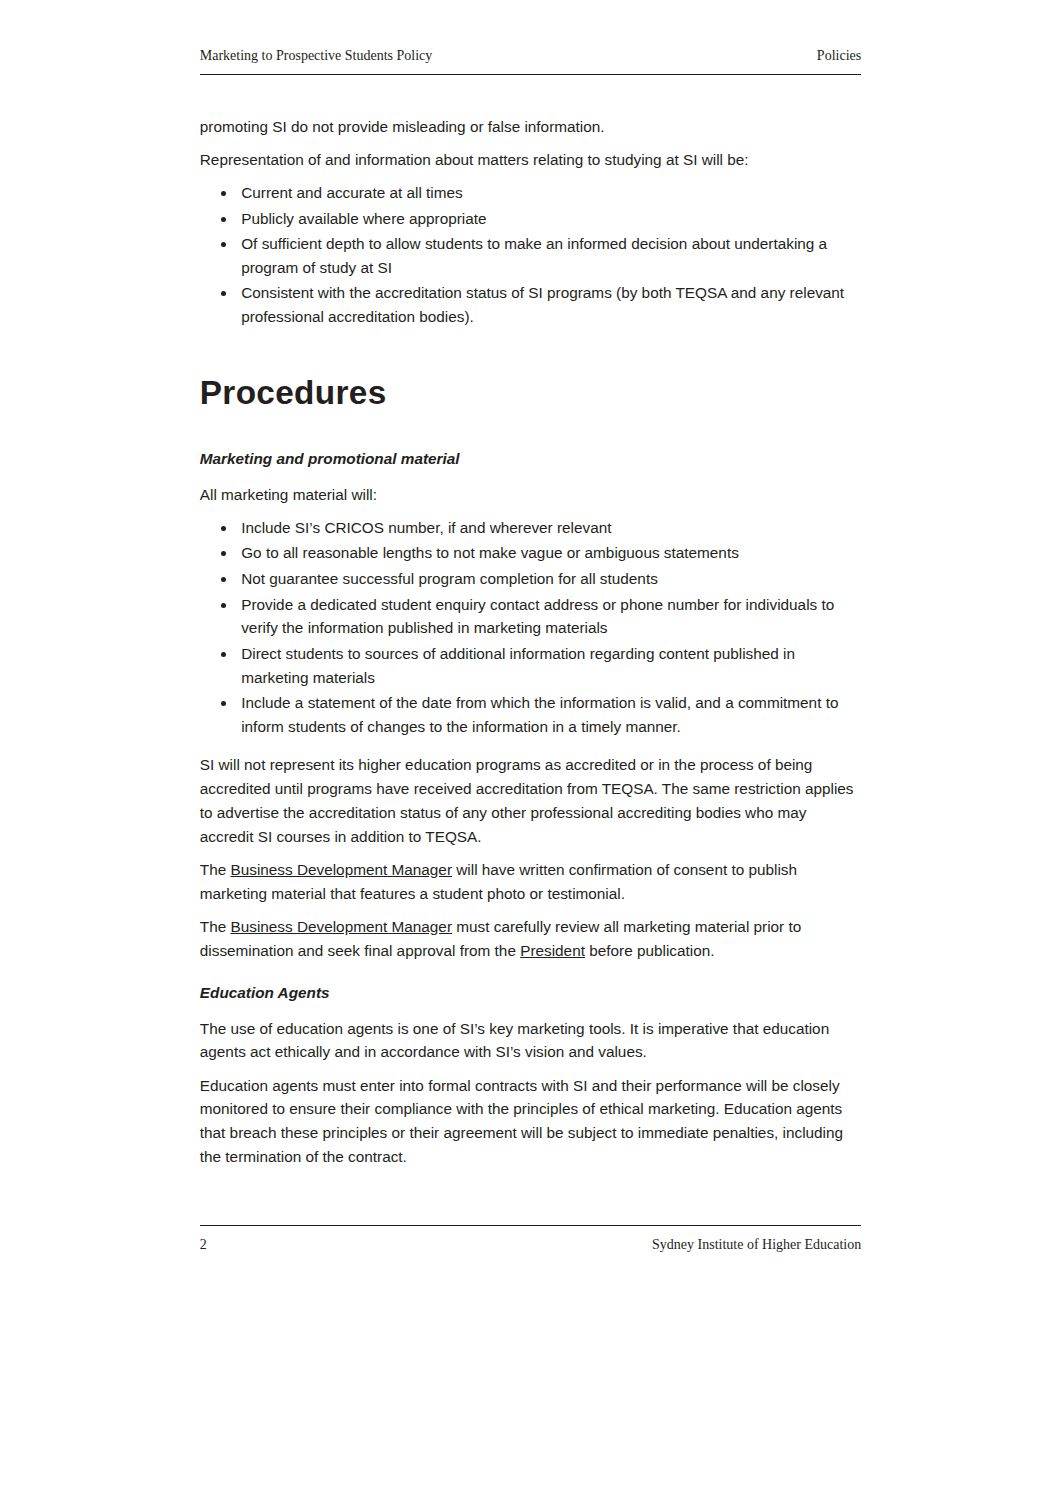Marketing to Prospective Students Policy Policies
promoting SI do not provide misleading or false information.
Representation of and information about matters relating to studying at SI will be:
Current and accurate at all times
Publicly available where appropriate
Of sufficient depth to allow students to make an informed decision about undertaking a program of study at SI
Consistent with the accreditation status of SI programs (by both TEQSA and any relevant professional accreditation bodies).
Procedures
Marketing and promotional material
All marketing material will:
Include SI’s CRICOS number, if and wherever relevant
Go to all reasonable lengths to not make vague or ambiguous statements
Not guarantee successful program completion for all students
Provide a dedicated student enquiry contact address or phone number for individuals to verify the information published in marketing materials
Direct students to sources of additional information regarding content published in marketing materials
Include a statement of the date from which the information is valid, and a commitment to inform students of changes to the information in a timely manner.
SI will not represent its higher education programs as accredited or in the process of being accredited until programs have received accreditation from TEQSA. The same restriction applies to advertise the accreditation status of any other professional accrediting bodies who may accredit SI courses in addition to TEQSA.
The Business Development Manager will have written confirmation of consent to publish marketing material that features a student photo or testimonial.
The Business Development Manager must carefully review all marketing material prior to dissemination and seek final approval from the President before publication.
Education Agents
The use of education agents is one of SI’s key marketing tools. It is imperative that education agents act ethically and in accordance with SI’s vision and values.
Education agents must enter into formal contracts with SI and their performance will be closely monitored to ensure their compliance with the principles of ethical marketing. Education agents that breach these principles or their agreement will be subject to immediate penalties, including the termination of the contract.
2 Sydney Institute of Higher Education